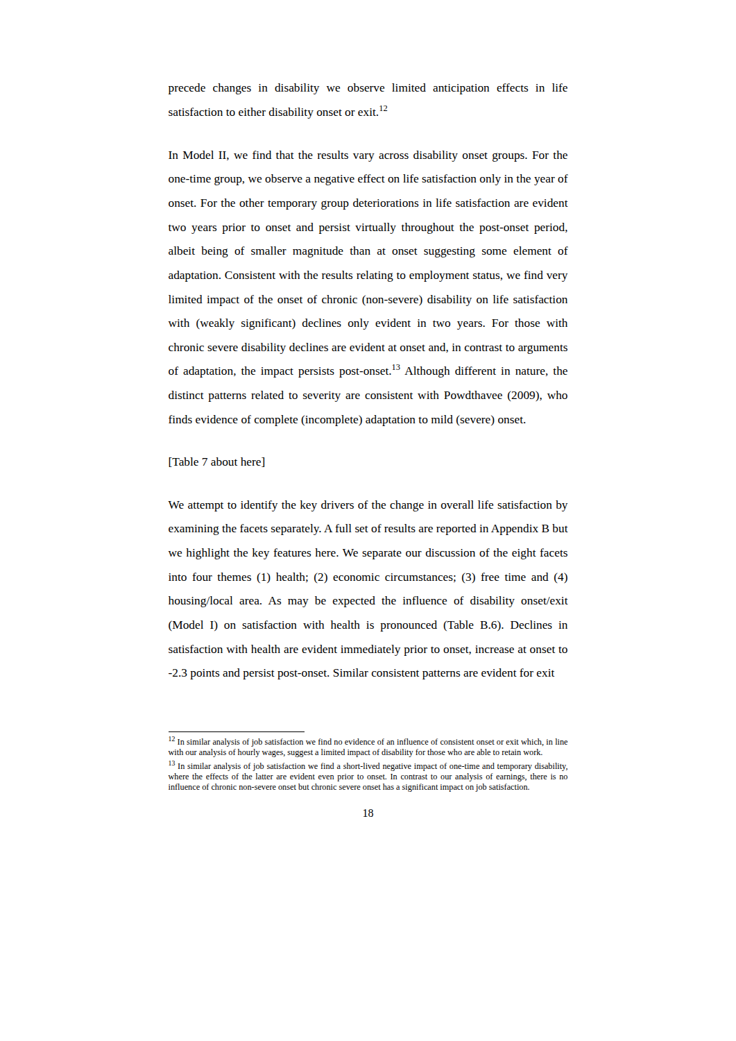precede changes in disability we observe limited anticipation effects in life satisfaction to either disability onset or exit.12
In Model II, we find that the results vary across disability onset groups. For the one-time group, we observe a negative effect on life satisfaction only in the year of onset. For the other temporary group deteriorations in life satisfaction are evident two years prior to onset and persist virtually throughout the post-onset period, albeit being of smaller magnitude than at onset suggesting some element of adaptation. Consistent with the results relating to employment status, we find very limited impact of the onset of chronic (non-severe) disability on life satisfaction with (weakly significant) declines only evident in two years. For those with chronic severe disability declines are evident at onset and, in contrast to arguments of adaptation, the impact persists post-onset.13 Although different in nature, the distinct patterns related to severity are consistent with Powdthavee (2009), who finds evidence of complete (incomplete) adaptation to mild (severe) onset.
[Table 7 about here]
We attempt to identify the key drivers of the change in overall life satisfaction by examining the facets separately. A full set of results are reported in Appendix B but we highlight the key features here. We separate our discussion of the eight facets into four themes (1) health; (2) economic circumstances; (3) free time and (4) housing/local area. As may be expected the influence of disability onset/exit (Model I) on satisfaction with health is pronounced (Table B.6). Declines in satisfaction with health are evident immediately prior to onset, increase at onset to -2.3 points and persist post-onset. Similar consistent patterns are evident for exit
12 In similar analysis of job satisfaction we find no evidence of an influence of consistent onset or exit which, in line with our analysis of hourly wages, suggest a limited impact of disability for those who are able to retain work.
13 In similar analysis of job satisfaction we find a short-lived negative impact of one-time and temporary disability, where the effects of the latter are evident even prior to onset. In contrast to our analysis of earnings, there is no influence of chronic non-severe onset but chronic severe onset has a significant impact on job satisfaction.
18